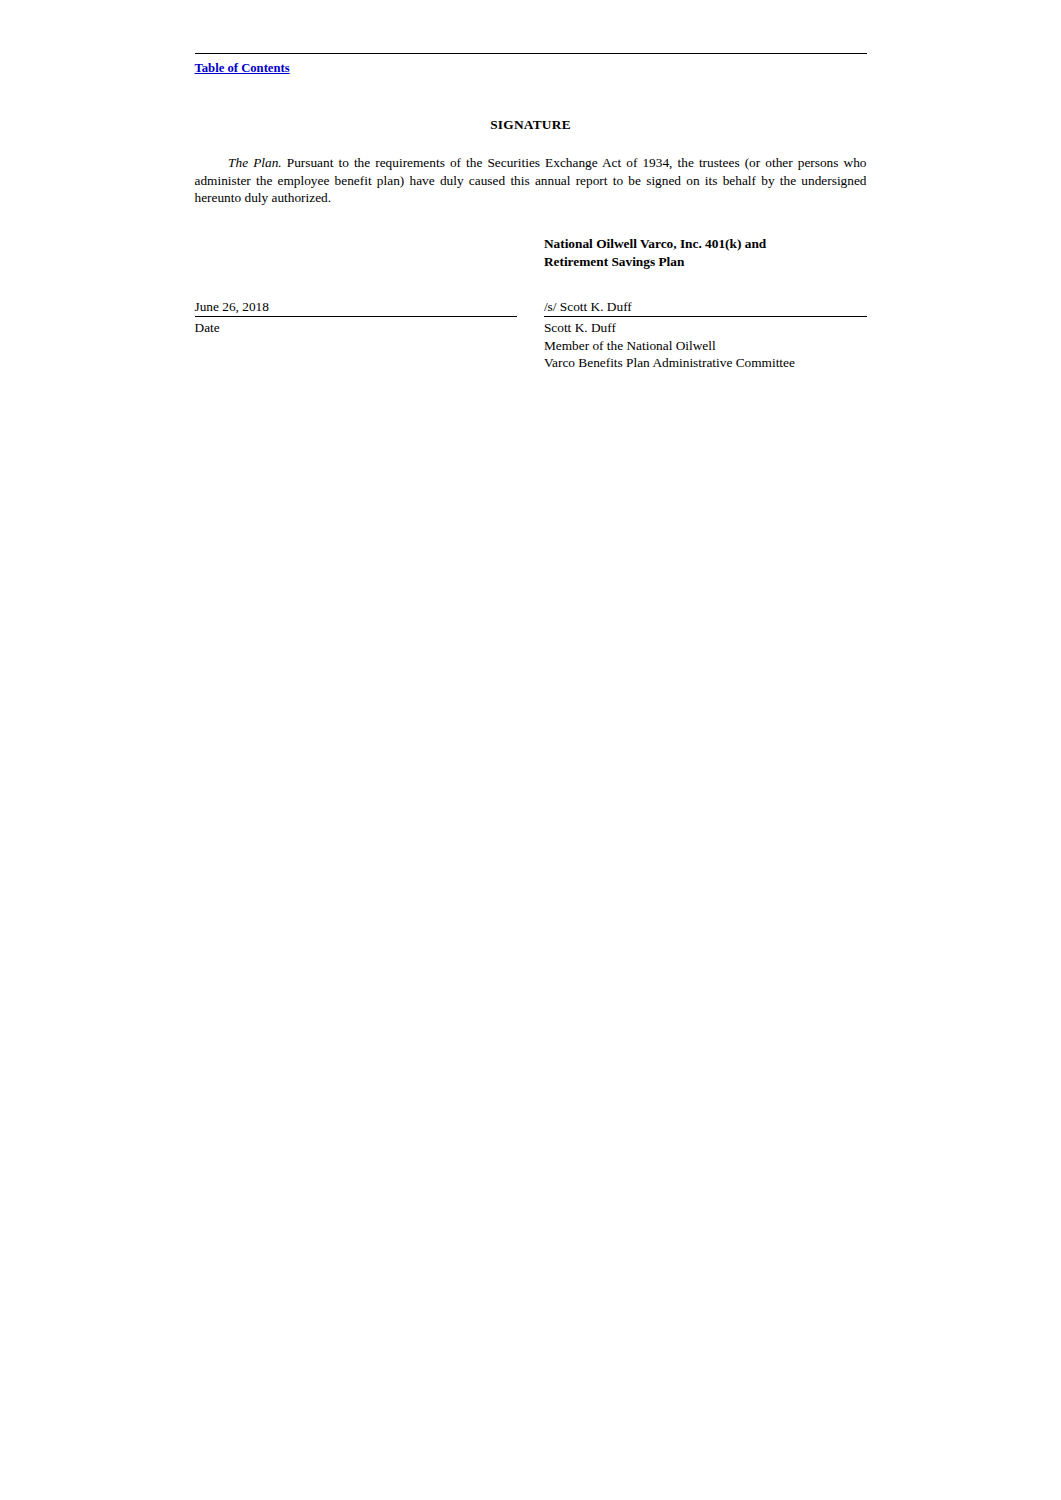Table of Contents
SIGNATURE
The Plan. Pursuant to the requirements of the Securities Exchange Act of 1934, the trustees (or other persons who administer the employee benefit plan) have duly caused this annual report to be signed on its behalf by the undersigned hereunto duly authorized.
| | | National Oilwell Varco, Inc. 401(k) and Retirement Savings Plan |
| June 26, 2018 Date | | /s/ Scott K. Duff Scott K. Duff Member of the National Oilwell Varco Benefits Plan Administrative Committee |